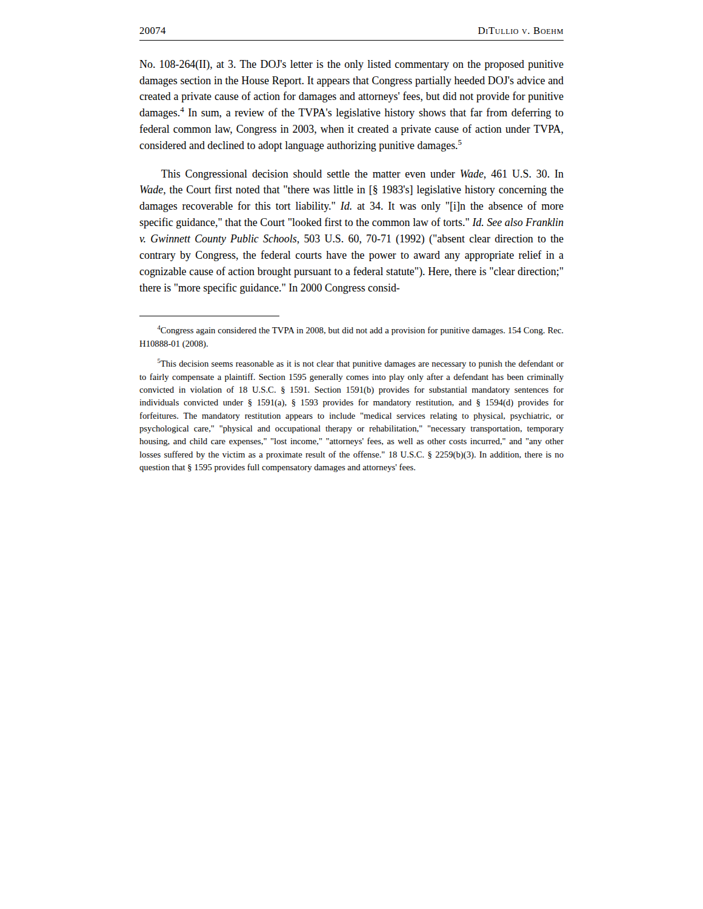20074 DiTullio v. Boehm
No. 108-264(II), at 3. The DOJ's letter is the only listed commentary on the proposed punitive damages section in the House Report. It appears that Congress partially heeded DOJ's advice and created a private cause of action for damages and attorneys' fees, but did not provide for punitive damages.4 In sum, a review of the TVPA's legislative history shows that far from deferring to federal common law, Congress in 2003, when it created a private cause of action under TVPA, considered and declined to adopt language authorizing punitive damages.5
This Congressional decision should settle the matter even under Wade, 461 U.S. 30. In Wade, the Court first noted that "there was little in [§ 1983's] legislative history concerning the damages recoverable for this tort liability." Id. at 34. It was only "[i]n the absence of more specific guidance," that the Court "looked first to the common law of torts." Id. See also Franklin v. Gwinnett County Public Schools, 503 U.S. 60, 70-71 (1992) ("absent clear direction to the contrary by Congress, the federal courts have the power to award any appropriate relief in a cognizable cause of action brought pursuant to a federal statute"). Here, there is "clear direction;" there is "more specific guidance." In 2000 Congress consid-
4Congress again considered the TVPA in 2008, but did not add a provision for punitive damages. 154 Cong. Rec. H10888-01 (2008).
5This decision seems reasonable as it is not clear that punitive damages are necessary to punish the defendant or to fairly compensate a plaintiff. Section 1595 generally comes into play only after a defendant has been criminally convicted in violation of 18 U.S.C. § 1591. Section 1591(b) provides for substantial mandatory sentences for individuals convicted under § 1591(a), § 1593 provides for mandatory restitution, and § 1594(d) provides for forfeitures. The mandatory restitution appears to include "medical services relating to physical, psychiatric, or psychological care," "physical and occupational therapy or rehabilitation," "necessary transportation, temporary housing, and child care expenses," "lost income," "attorneys' fees, as well as other costs incurred," and "any other losses suffered by the victim as a proximate result of the offense." 18 U.S.C. § 2259(b)(3). In addition, there is no question that § 1595 provides full compensatory damages and attorneys' fees.